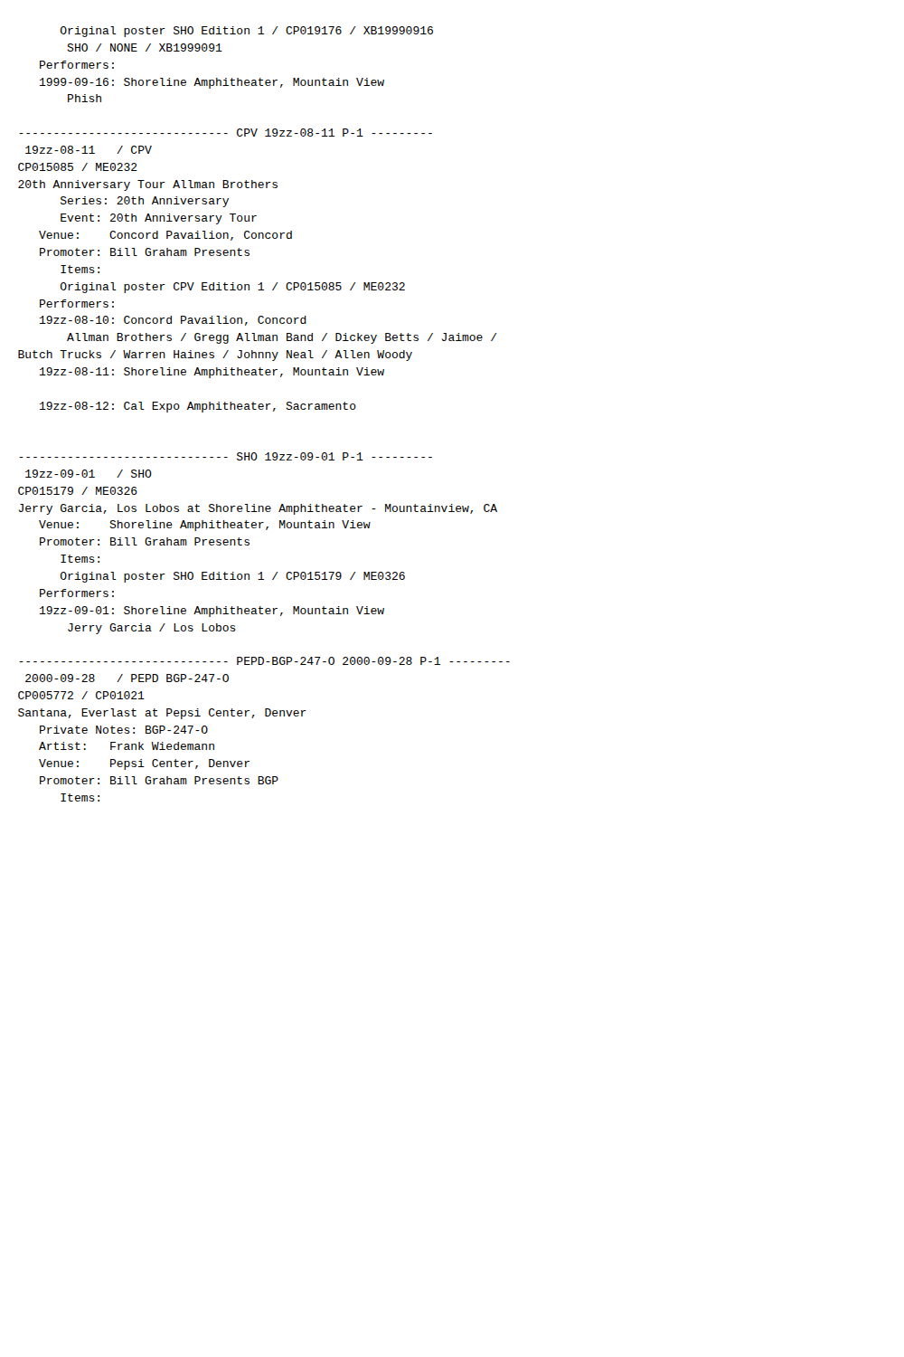Original poster SHO Edition 1 / CP019176 / XB19990916
       SHO / NONE / XB1999091
   Performers:
   1999-09-16: Shoreline Amphitheater, Mountain View
       Phish

------------------------------ CPV 19zz-08-11 P-1 ---------
 19zz-08-11   / CPV 
CP015085 / ME0232
20th Anniversary Tour Allman Brothers
      Series: 20th Anniversary
      Event: 20th Anniversary Tour
   Venue:    Concord Pavailion, Concord
   Promoter: Bill Graham Presents
      Items:
      Original poster CPV Edition 1 / CP015085 / ME0232
   Performers:
   19zz-08-10: Concord Pavailion, Concord
       Allman Brothers / Gregg Allman Band / Dickey Betts / Jaimoe / 
Butch Trucks / Warren Haines / Johnny Neal / Allen Woody
   19zz-08-11: Shoreline Amphitheater, Mountain View

   19zz-08-12: Cal Expo Amphitheater, Sacramento


------------------------------ SHO 19zz-09-01 P-1 ---------
 19zz-09-01   / SHO 
CP015179 / ME0326
Jerry Garcia, Los Lobos at Shoreline Amphitheater - Mountainview, CA
   Venue:    Shoreline Amphitheater, Mountain View
   Promoter: Bill Graham Presents
      Items:
      Original poster SHO Edition 1 / CP015179 / ME0326
   Performers:
   19zz-09-01: Shoreline Amphitheater, Mountain View
       Jerry Garcia / Los Lobos

------------------------------ PEPD-BGP-247-O 2000-09-28 P-1 ---------
 2000-09-28   / PEPD BGP-247-O
CP005772 / CP01021
Santana, Everlast at Pepsi Center, Denver
   Private Notes: BGP-247-O
   Artist:   Frank Wiedemann
   Venue:    Pepsi Center, Denver
   Promoter: Bill Graham Presents BGP
      Items: